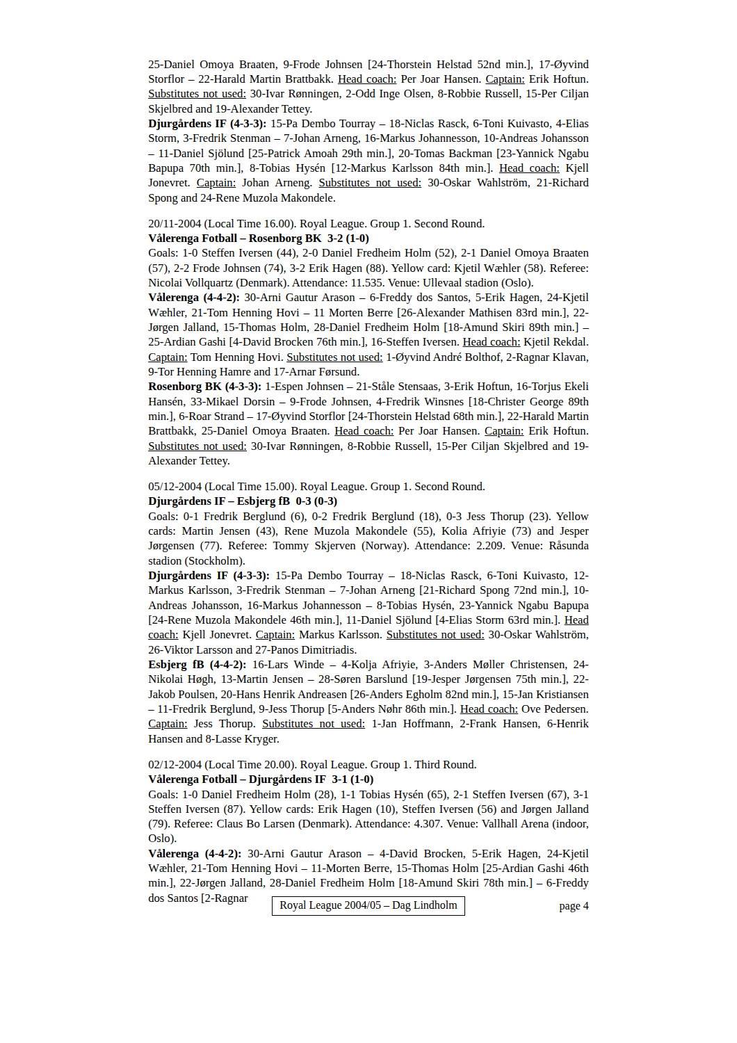25-Daniel Omoya Braaten, 9-Frode Johnsen [24-Thorstein Helstad 52nd min.], 17-Øyvind Storflor – 22-Harald Martin Brattbakk. Head coach: Per Joar Hansen. Captain: Erik Hoftun. Substitutes not used: 30-Ivar Rønningen, 2-Odd Inge Olsen, 8-Robbie Russell, 15-Per Ciljan Skjelbred and 19-Alexander Tettey.
Djurgårdens IF (4-3-3): 15-Pa Dembo Tourray – 18-Niclas Rasck, 6-Toni Kuivasto, 4-Elias Storm, 3-Fredrik Stenman – 7-Johan Arneng, 16-Markus Johannesson, 10-Andreas Johansson – 11-Daniel Sjölund [25-Patrick Amoah 29th min.], 20-Tomas Backman [23-Yannick Ngabu Bapupa 70th min.], 8-Tobias Hysén [12-Markus Karlsson 84th min.]. Head coach: Kjell Jonevret. Captain: Johan Arneng. Substitutes not used: 30-Oskar Wahlström, 21-Richard Spong and 24-Rene Muzola Makondele.
20/11-2004 (Local Time 16.00). Royal League. Group 1. Second Round.
Vålerenga Fotball – Rosenborg BK 3-2 (1-0)
Goals: 1-0 Steffen Iversen (44), 2-0 Daniel Fredheim Holm (52), 2-1 Daniel Omoya Braaten (57), 2-2 Frode Johnsen (74), 3-2 Erik Hagen (88). Yellow card: Kjetil Wæhler (58). Referee: Nicolai Vollquartz (Denmark). Attendance: 11.535. Venue: Ullevaal stadion (Oslo).
Vålerenga (4-4-2): 30-Arni Gautur Arason – 6-Freddy dos Santos, 5-Erik Hagen, 24-Kjetil Wæhler, 21-Tom Henning Hovi – 11 Morten Berre [26-Alexander Mathisen 83rd min.], 22-Jørgen Jalland, 15-Thomas Holm, 28-Daniel Fredheim Holm [18-Amund Skiri 89th min.] – 25-Ardian Gashi [4-David Brocken 76th min.], 16-Steffen Iversen. Head coach: Kjetil Rekdal. Captain: Tom Henning Hovi. Substitutes not used: 1-Øyvind André Bolthof, 2-Ragnar Klavan, 9-Tor Henning Hamre and 17-Arnar Førsund.
Rosenborg BK (4-3-3): 1-Espen Johnsen – 21-Ståle Stensaas, 3-Erik Hoftun, 16-Torjus Ekeli Hansén, 33-Mikael Dorsin – 9-Frode Johnsen, 4-Fredrik Winsnes [18-Christer George 89th min.], 6-Roar Strand – 17-Øyvind Storflor [24-Thorstein Helstad 68th min.], 22-Harald Martin Brattbakk, 25-Daniel Omoya Braaten. Head coach: Per Joar Hansen. Captain: Erik Hoftun. Substitutes not used: 30-Ivar Rønningen, 8-Robbie Russell, 15-Per Ciljan Skjelbred and 19-Alexander Tettey.
05/12-2004 (Local Time 15.00). Royal League. Group 1. Second Round.
Djurgårdens IF – Esbjerg fB 0-3 (0-3)
Goals: 0-1 Fredrik Berglund (6), 0-2 Fredrik Berglund (18), 0-3 Jess Thorup (23). Yellow cards: Martin Jensen (43), Rene Muzola Makondele (55), Kolia Afriyie (73) and Jesper Jørgensen (77). Referee: Tommy Skjerven (Norway). Attendance: 2.209. Venue: Råsunda stadion (Stockholm).
Djurgårdens IF (4-3-3): 15-Pa Dembo Tourray – 18-Niclas Rasck, 6-Toni Kuivasto, 12-Markus Karlsson, 3-Fredrik Stenman – 7-Johan Arneng [21-Richard Spong 72nd min.], 10-Andreas Johansson, 16-Markus Johannesson – 8-Tobias Hysén, 23-Yannick Ngabu Bapupa [24-Rene Muzola Makondele 46th min.], 11-Daniel Sjölund [4-Elias Storm 63rd min.]. Head coach: Kjell Jonevret. Captain: Markus Karlsson. Substitutes not used: 30-Oskar Wahlström, 26-Viktor Larsson and 27-Panos Dimitriadis.
Esbjerg fB (4-4-2): 16-Lars Winde – 4-Kolja Afriyie, 3-Anders Møller Christensen, 24-Nikolai Høgh, 13-Martin Jensen – 28-Søren Barslund [19-Jesper Jørgensen 75th min.], 22-Jakob Poulsen, 20-Hans Henrik Andreasen [26-Anders Egholm 82nd min.], 15-Jan Kristiansen – 11-Fredrik Berglund, 9-Jess Thorup [5-Anders Nøhr 86th min.]. Head coach: Ove Pedersen. Captain: Jess Thorup. Substitutes not used: 1-Jan Hoffmann, 2-Frank Hansen, 6-Henrik Hansen and 8-Lasse Kryger.
02/12-2004 (Local Time 20.00). Royal League. Group 1. Third Round.
Vålerenga Fotball – Djurgårdens IF 3-1 (1-0)
Goals: 1-0 Daniel Fredheim Holm (28), 1-1 Tobias Hysén (65), 2-1 Steffen Iversen (67), 3-1 Steffen Iversen (87). Yellow cards: Erik Hagen (10), Steffen Iversen (56) and Jørgen Jalland (79). Referee: Claus Bo Larsen (Denmark). Attendance: 4.307. Venue: Vallhall Arena (indoor, Oslo).
Vålerenga (4-4-2): 30-Arni Gautur Arason – 4-David Brocken, 5-Erik Hagen, 24-Kjetil Wæhler, 21-Tom Henning Hovi – 11-Morten Berre, 15-Thomas Holm [25-Ardian Gashi 46th min.], 22-Jørgen Jalland, 28-Daniel Fredheim Holm [18-Amund Skiri 78th min.] – 6-Freddy dos Santos [2-Ragnar
Royal League 2004/05 – Dag Lindholm
page 4